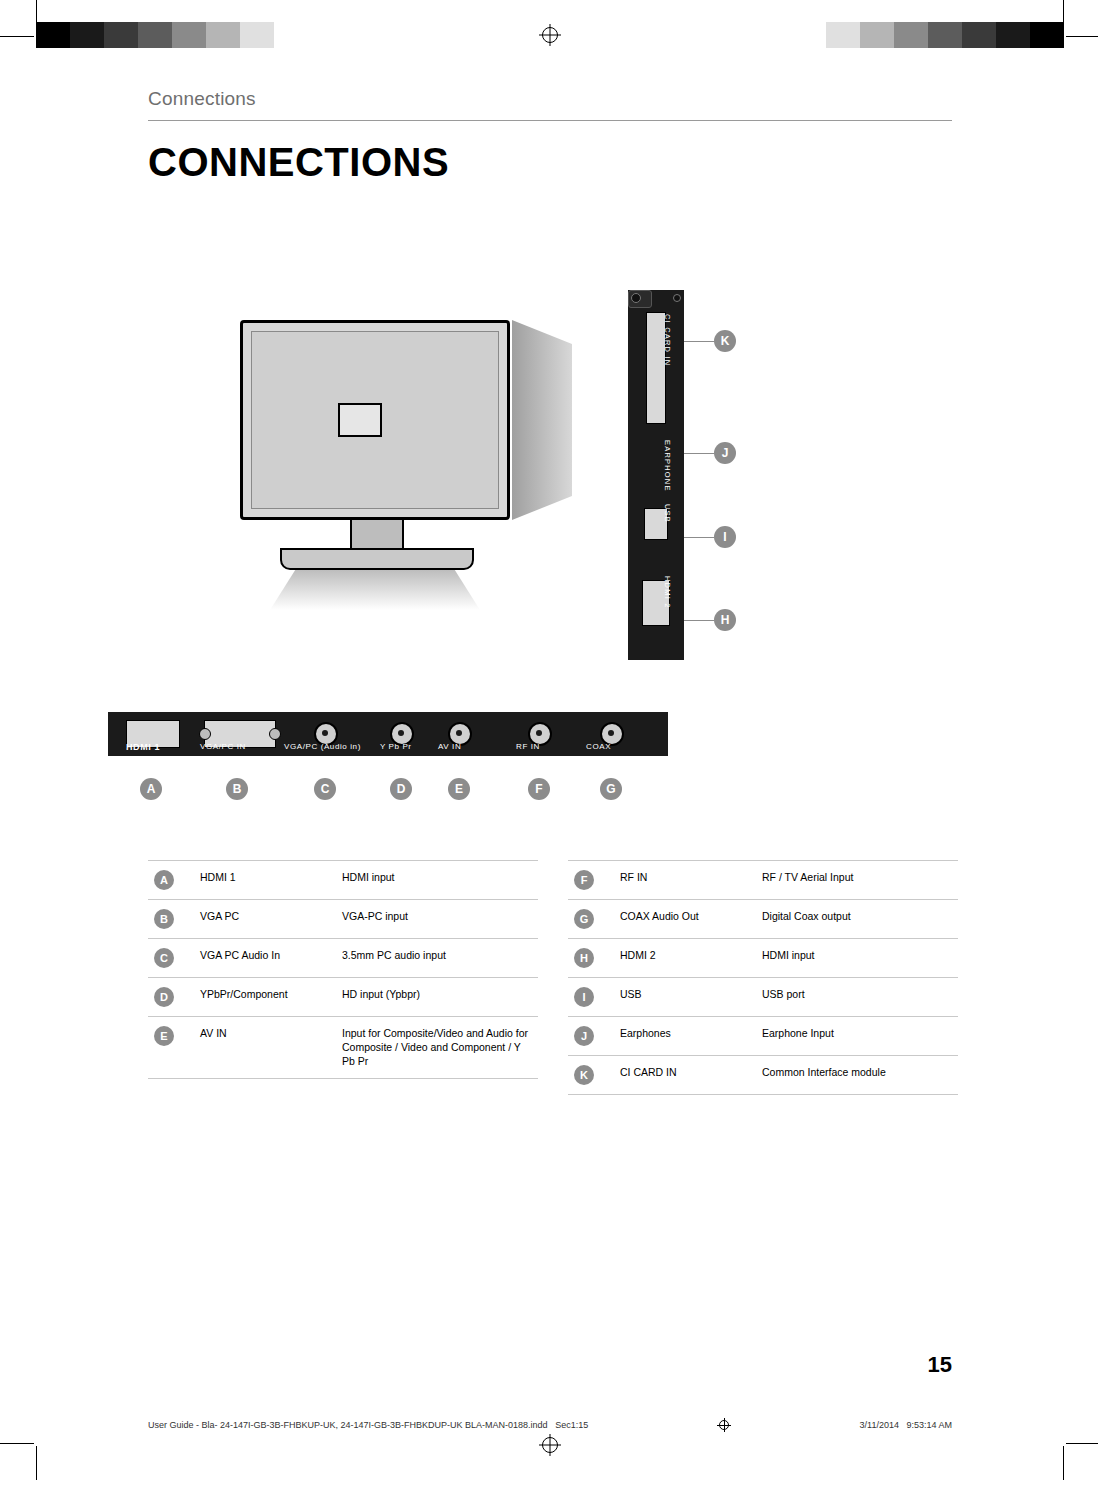Connections
CONNECTIONS
CI CARD IN
EARPHONE
USB
HDMI 2
K
J
I
H
HDMI 1
VGA/PC IN
VGA/PC (Audio in)
Y Pb Pr
AV IN
RF IN
COAX
A
B
C
D
E
F
G
| A | HDMI 1 | HDMI input |
| B | VGA PC | VGA-PC input |
| C | VGA PC Audio In | 3.5mm PC audio input |
| D | YPbPr/Component | HD input (Ypbpr) |
| E | AV IN | Input for Composite/Video and Audio for Composite / Video and Component / Y Pb Pr |
| F | RF IN | RF / TV Aerial Input |
| G | COAX Audio Out | Digital Coax output |
| H | HDMI 2 | HDMI input |
| I | USB | USB port |
| J | Earphones | Earphone Input |
| K | CI CARD IN | Common Interface module |
15
User Guide - Bla- 24-147I-GB-3B-FHBKUP-UK, 24-147I-GB-3B-FHBKDUP-UK BLA-MAN-0188.indd Sec1:15
3/11/2014 9:53:14 AM